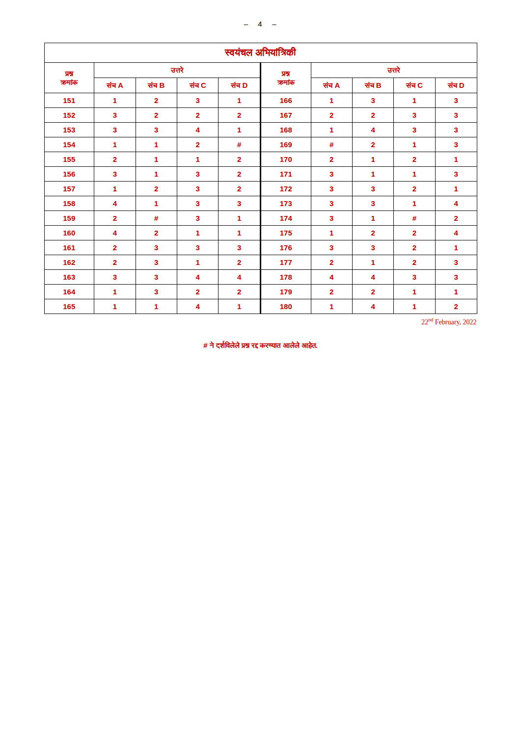– 4 –
स्वयंचल अभियांत्रिकी
| प्रश्न क्रमांक | उत्तरे |
| --- | --- |
| संच A | संच B | संच C | संच D |
| 151 | 1 | 2 | 3 | 1 |
| 152 | 3 | 2 | 2 | 2 |
| 153 | 3 | 3 | 4 | 1 |
| 154 | 1 | 1 | 2 | # |
| 155 | 2 | 1 | 1 | 2 |
| 156 | 3 | 1 | 3 | 2 |
| 157 | 1 | 2 | 3 | 2 |
| 158 | 4 | 1 | 3 | 3 |
| 159 | 2 | # | 3 | 1 |
| 160 | 4 | 2 | 1 | 1 |
| 161 | 2 | 3 | 3 | 3 |
| 162 | 2 | 3 | 1 | 2 |
| 163 | 3 | 3 | 4 | 4 |
| 164 | 1 | 3 | 2 | 2 |
| 165 | 1 | 1 | 4 | 1 |
| प्रश्न क्रमांक | उत्तरे |
| --- | --- |
| संच A | संच B | संच C | संच D |
| 166 | 1 | 3 | 1 | 3 |
| 167 | 2 | 2 | 3 | 3 |
| 168 | 1 | 4 | 3 | 3 |
| 169 | # | 2 | 1 | 3 |
| 170 | 2 | 1 | 2 | 1 |
| 171 | 3 | 1 | 1 | 3 |
| 172 | 3 | 3 | 2 | 1 |
| 173 | 3 | 3 | 1 | 4 |
| 174 | 3 | 1 | # | 2 |
| 175 | 1 | 2 | 2 | 4 |
| 176 | 3 | 3 | 2 | 1 |
| 177 | 2 | 1 | 2 | 3 |
| 178 | 4 | 4 | 3 | 3 |
| 179 | 2 | 2 | 1 | 1 |
| 180 | 1 | 4 | 1 | 2 |
22nd February, 2022
# ने दर्शविलेले प्रश्न रद्द करण्यात आलेले आहेत.